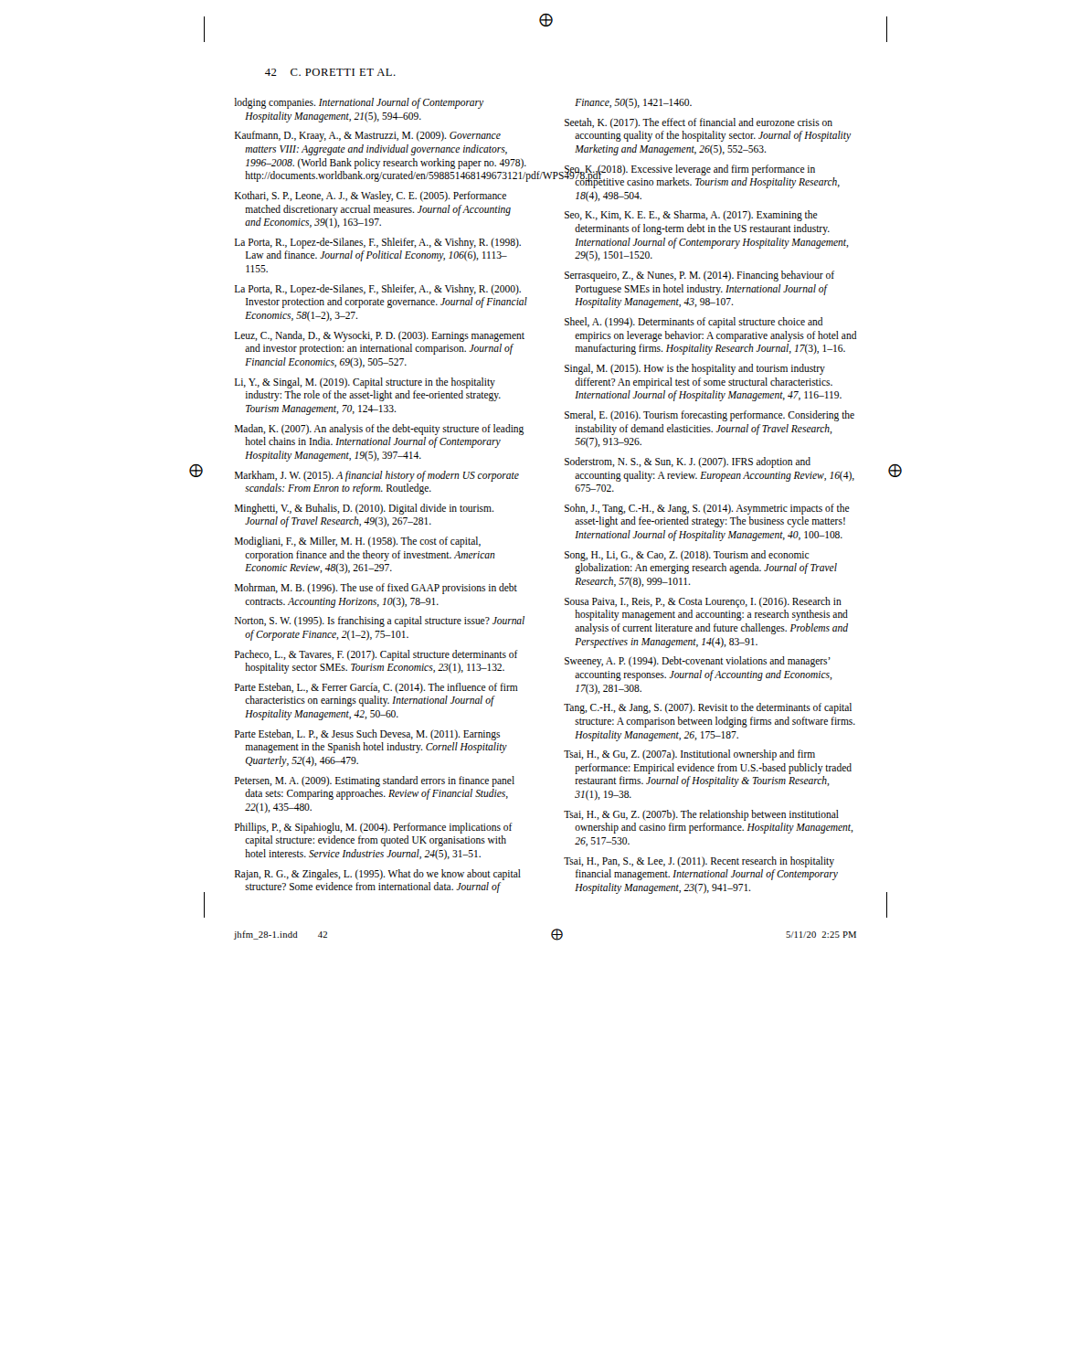⨁ ⨁ ⨁
42 C. PORETTI ET AL.
lodging companies. International Journal of Contemporary Hospitality Management, 21(5), 594–609.
Kaufmann, D., Kraay, A., & Mastruzzi, M. (2009). Governance matters VIII: Aggregate and individual governance indicators, 1996–2008. (World Bank policy research working paper no. 4978). http://documents.worldbank.org/curated/en/598851468149673121/pdf/WPS4978.pdf
Kothari, S. P., Leone, A. J., & Wasley, C. E. (2005). Performance matched discretionary accrual measures. Journal of Accounting and Economics, 39(1), 163–197.
La Porta, R., Lopez-de-Silanes, F., Shleifer, A., & Vishny, R. (1998). Law and finance. Journal of Political Economy, 106(6), 1113–1155.
La Porta, R., Lopez-de-Silanes, F., Shleifer, A., & Vishny, R. (2000). Investor protection and corporate governance. Journal of Financial Economics, 58(1–2), 3–27.
Leuz, C., Nanda, D., & Wysocki, P. D. (2003). Earnings management and investor protection: an international comparison. Journal of Financial Economics, 69(3), 505–527.
Li, Y., & Singal, M. (2019). Capital structure in the hospitality industry: The role of the asset-light and fee-oriented strategy. Tourism Management, 70, 124–133.
Madan, K. (2007). An analysis of the debt-equity structure of leading hotel chains in India. International Journal of Contemporary Hospitality Management, 19(5), 397–414.
Markham, J. W. (2015). A financial history of modern US corporate scandals: From Enron to reform. Routledge.
Minghetti, V., & Buhalis, D. (2010). Digital divide in tourism. Journal of Travel Research, 49(3), 267–281.
Modigliani, F., & Miller, M. H. (1958). The cost of capital, corporation finance and the theory of investment. American Economic Review, 48(3), 261–297.
Mohrman, M. B. (1996). The use of fixed GAAP provisions in debt contracts. Accounting Horizons, 10(3), 78–91.
Norton, S. W. (1995). Is franchising a capital structure issue? Journal of Corporate Finance, 2(1–2), 75–101.
Pacheco, L., & Tavares, F. (2017). Capital structure determinants of hospitality sector SMEs. Tourism Economics, 23(1), 113–132.
Parte Esteban, L., & Ferrer García, C. (2014). The influence of firm characteristics on earnings quality. International Journal of Hospitality Management, 42, 50–60.
Parte Esteban, L. P., & Jesus Such Devesa, M. (2011). Earnings management in the Spanish hotel industry. Cornell Hospitality Quarterly, 52(4), 466–479.
Petersen, M. A. (2009). Estimating standard errors in finance panel data sets: Comparing approaches. Review of Financial Studies, 22(1), 435–480.
Phillips, P., & Sipahioglu, M. (2004). Performance implications of capital structure: evidence from quoted UK organisations with hotel interests. Service Industries Journal, 24(5), 31–51.
Rajan, R. G., & Zingales, L. (1995). What do we know about capital structure? Some evidence from international data. Journal of Finance, 50(5), 1421–1460.
Seetah, K. (2017). The effect of financial and eurozone crisis on accounting quality of the hospitality sector. Journal of Hospitality Marketing and Management, 26(5), 552–563.
Seo, K. (2018). Excessive leverage and firm performance in competitive casino markets. Tourism and Hospitality Research, 18(4), 498–504.
Seo, K., Kim, K. E. E., & Sharma, A. (2017). Examining the determinants of long-term debt in the US restaurant industry. International Journal of Contemporary Hospitality Management, 29(5), 1501–1520.
Serrasqueiro, Z., & Nunes, P. M. (2014). Financing behaviour of Portuguese SMEs in hotel industry. International Journal of Hospitality Management, 43, 98–107.
Sheel, A. (1994). Determinants of capital structure choice and empirics on leverage behavior: A comparative analysis of hotel and manufacturing firms. Hospitality Research Journal, 17(3), 1–16.
Singal, M. (2015). How is the hospitality and tourism industry different? An empirical test of some structural characteristics. International Journal of Hospitality Management, 47, 116–119.
Smeral, E. (2016). Tourism forecasting performance. Considering the instability of demand elasticities. Journal of Travel Research, 56(7), 913–926.
Soderstrom, N. S., & Sun, K. J. (2007). IFRS adoption and accounting quality: A review. European Accounting Review, 16(4), 675–702.
Sohn, J., Tang, C.-H., & Jang, S. (2014). Asymmetric impacts of the asset-light and fee-oriented strategy: The business cycle matters! International Journal of Hospitality Management, 40, 100–108.
Song, H., Li, G., & Cao, Z. (2018). Tourism and economic globalization: An emerging research agenda. Journal of Travel Research, 57(8), 999–1011.
Sousa Paiva, I., Reis, P., & Costa Lourenço, I. (2016). Research in hospitality management and accounting: a research synthesis and analysis of current literature and future challenges. Problems and Perspectives in Management, 14(4), 83–91.
Sweeney, A. P. (1994). Debt-covenant violations and managers’ accounting responses. Journal of Accounting and Economics, 17(3), 281–308.
Tang, C.-H., & Jang, S. (2007). Revisit to the determinants of capital structure: A comparison between lodging firms and software firms. Hospitality Management, 26, 175–187.
Tsai, H., & Gu, Z. (2007a). Institutional ownership and firm performance: Empirical evidence from U.S.-based publicly traded restaurant firms. Journal of Hospitality & Tourism Research, 31(1), 19–38.
Tsai, H., & Gu, Z. (2007b). The relationship between institutional ownership and casino firm performance. Hospitality Management, 26, 517–530.
Tsai, H., Pan, S., & Lee, J. (2011). Recent research in hospitality financial management. International Journal of Contemporary Hospitality Management, 23(7), 941–971.
jhfm_28-1.indd42
⨁
5/11/20 2:25 PM